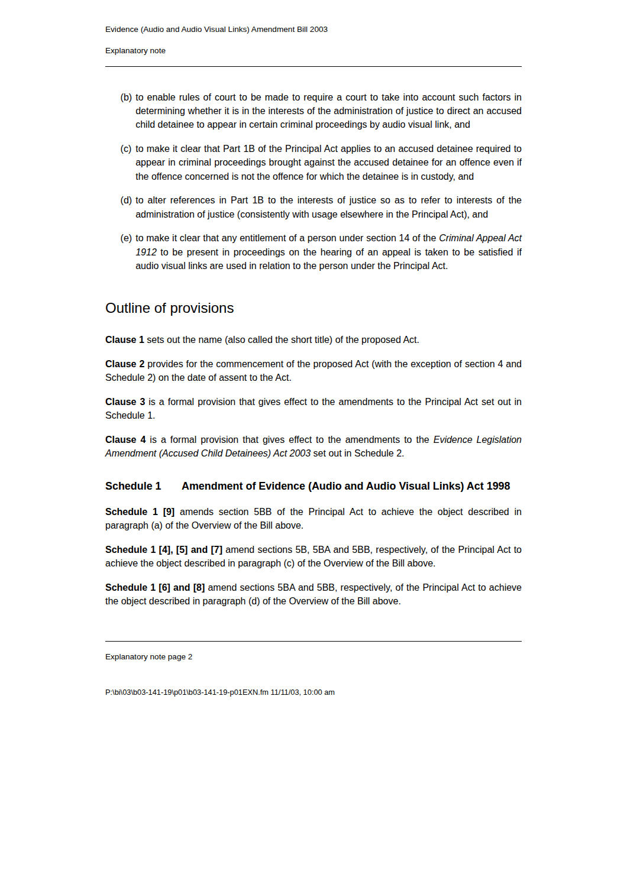Evidence (Audio and Audio Visual Links) Amendment Bill 2003
Explanatory note
(b) to enable rules of court to be made to require a court to take into account such factors in determining whether it is in the interests of the administration of justice to direct an accused child detainee to appear in certain criminal proceedings by audio visual link, and
(c) to make it clear that Part 1B of the Principal Act applies to an accused detainee required to appear in criminal proceedings brought against the accused detainee for an offence even if the offence concerned is not the offence for which the detainee is in custody, and
(d) to alter references in Part 1B to the interests of justice so as to refer to interests of the administration of justice (consistently with usage elsewhere in the Principal Act), and
(e) to make it clear that any entitlement of a person under section 14 of the Criminal Appeal Act 1912 to be present in proceedings on the hearing of an appeal is taken to be satisfied if audio visual links are used in relation to the person under the Principal Act.
Outline of provisions
Clause 1 sets out the name (also called the short title) of the proposed Act.
Clause 2 provides for the commencement of the proposed Act (with the exception of section 4 and Schedule 2) on the date of assent to the Act.
Clause 3 is a formal provision that gives effect to the amendments to the Principal Act set out in Schedule 1.
Clause 4 is a formal provision that gives effect to the amendments to the Evidence Legislation Amendment (Accused Child Detainees) Act 2003 set out in Schedule 2.
Schedule 1 Amendment of Evidence (Audio and Audio Visual Links) Act 1998
Schedule 1 [9] amends section 5BB of the Principal Act to achieve the object described in paragraph (a) of the Overview of the Bill above.
Schedule 1 [4], [5] and [7] amend sections 5B, 5BA and 5BB, respectively, of the Principal Act to achieve the object described in paragraph (c) of the Overview of the Bill above.
Schedule 1 [6] and [8] amend sections 5BA and 5BB, respectively, of the Principal Act to achieve the object described in paragraph (d) of the Overview of the Bill above.
Explanatory note page 2
P:\bi\03\b03-141-19\p01\b03-141-19-p01EXN.fm 11/11/03, 10:00 am